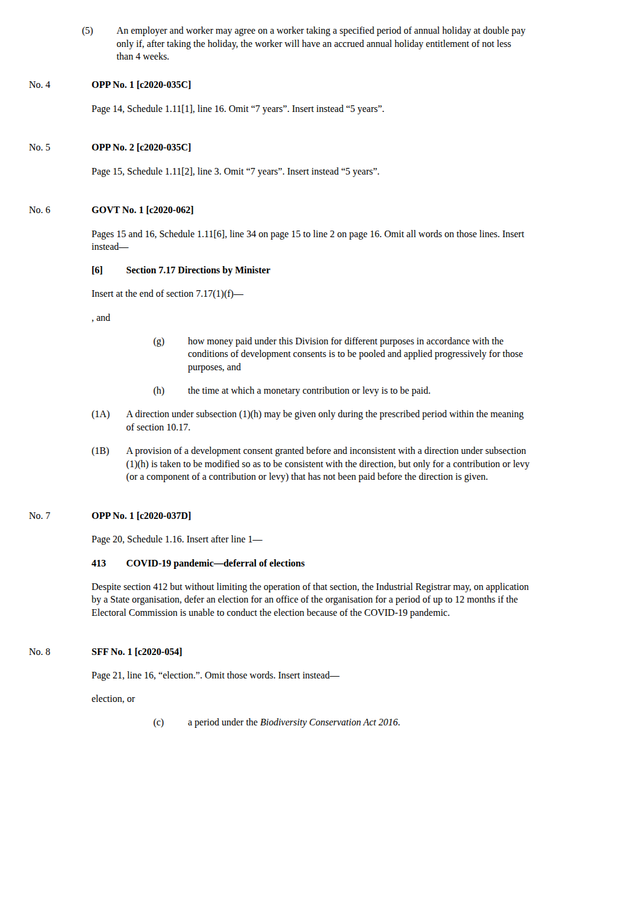(5)
An employer and worker may agree on a worker taking a specified period of annual holiday at double pay only if, after taking the holiday, the worker will have an accrued annual holiday entitlement of not less than 4 weeks.
No. 4
OPP No. 1 [c2020-035C]
Page 14, Schedule 1.11[1], line 16. Omit “7 years”. Insert instead “5 years”.
No. 5
OPP No. 2 [c2020-035C]
Page 15, Schedule 1.11[2], line 3. Omit “7 years”. Insert instead “5 years”.
No. 6
GOVT No. 1 [c2020-062]
Pages 15 and 16, Schedule 1.11[6], line 34 on page 15 to line 2 on page 16. Omit all words on those lines. Insert instead—
[6]
Section 7.17 Directions by Minister
Insert at the end of section 7.17(1)(f)—
, and
(g)
how money paid under this Division for different purposes in accordance with the conditions of development consents is to be pooled and applied progressively for those purposes, and
(h)
the time at which a monetary contribution or levy is to be paid.
(1A)
A direction under subsection (1)(h) may be given only during the prescribed period within the meaning of section 10.17.
(1B)
A provision of a development consent granted before and inconsistent with a direction under subsection (1)(h) is taken to be modified so as to be consistent with the direction, but only for a contribution or levy (or a component of a contribution or levy) that has not been paid before the direction is given.
No. 7
OPP No. 1 [c2020-037D]
Page 20, Schedule 1.16. Insert after line 1—
413
COVID-19 pandemic—deferral of elections
Despite section 412 but without limiting the operation of that section, the Industrial Registrar may, on application by a State organisation, defer an election for an office of the organisation for a period of up to 12 months if the Electoral Commission is unable to conduct the election because of the COVID-19 pandemic.
No. 8
SFF No. 1 [c2020-054]
Page 21, line 16, “election.”. Omit those words. Insert instead—
election, or
(c)
a period under the Biodiversity Conservation Act 2016.